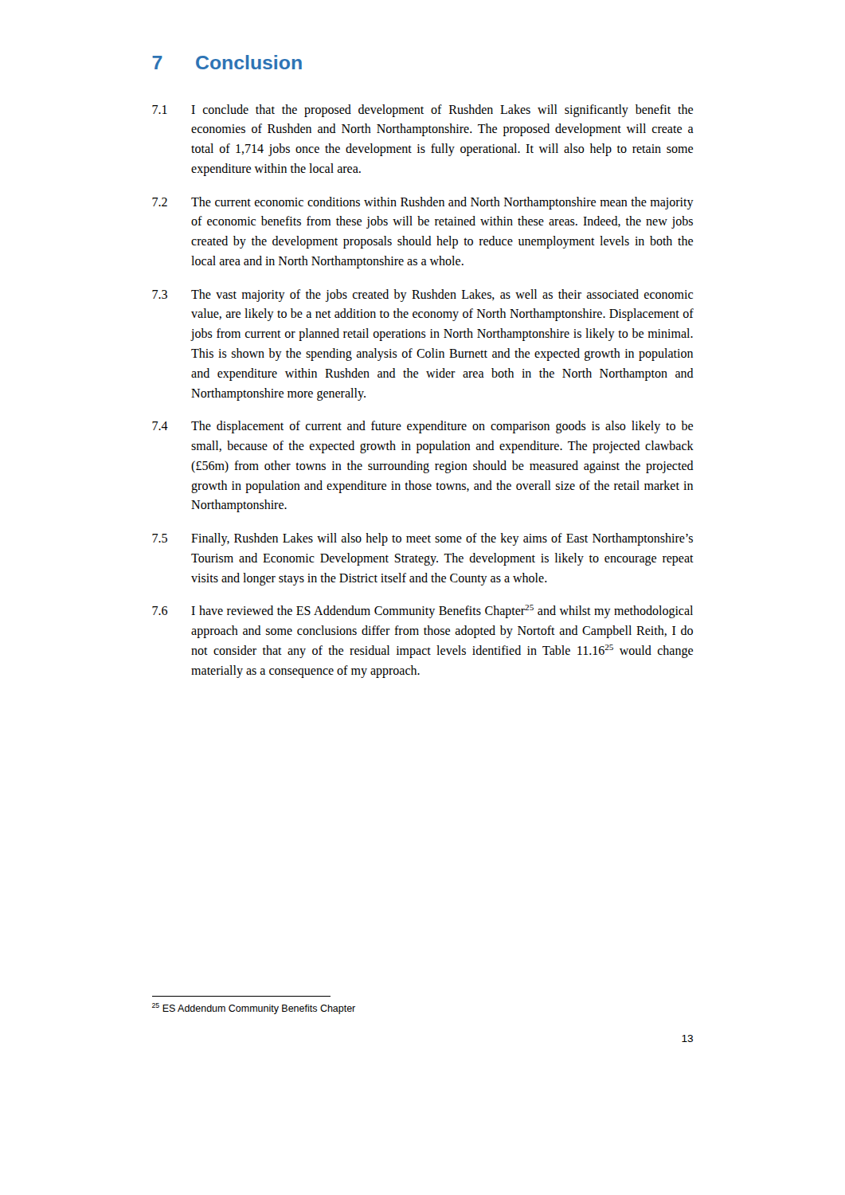7 Conclusion
7.1 I conclude that the proposed development of Rushden Lakes will significantly benefit the economies of Rushden and North Northamptonshire. The proposed development will create a total of 1,714 jobs once the development is fully operational. It will also help to retain some expenditure within the local area.
7.2 The current economic conditions within Rushden and North Northamptonshire mean the majority of economic benefits from these jobs will be retained within these areas. Indeed, the new jobs created by the development proposals should help to reduce unemployment levels in both the local area and in North Northamptonshire as a whole.
7.3 The vast majority of the jobs created by Rushden Lakes, as well as their associated economic value, are likely to be a net addition to the economy of North Northamptonshire. Displacement of jobs from current or planned retail operations in North Northamptonshire is likely to be minimal. This is shown by the spending analysis of Colin Burnett and the expected growth in population and expenditure within Rushden and the wider area both in the North Northampton and Northamptonshire more generally.
7.4 The displacement of current and future expenditure on comparison goods is also likely to be small, because of the expected growth in population and expenditure. The projected clawback (£56m) from other towns in the surrounding region should be measured against the projected growth in population and expenditure in those towns, and the overall size of the retail market in Northamptonshire.
7.5 Finally, Rushden Lakes will also help to meet some of the key aims of East Northamptonshire’s Tourism and Economic Development Strategy. The development is likely to encourage repeat visits and longer stays in the District itself and the County as a whole.
7.6 I have reviewed the ES Addendum Community Benefits Chapter25 and whilst my methodological approach and some conclusions differ from those adopted by Nortoft and Campbell Reith, I do not consider that any of the residual impact levels identified in Table 11.1625 would change materially as a consequence of my approach.
25 ES Addendum Community Benefits Chapter
13